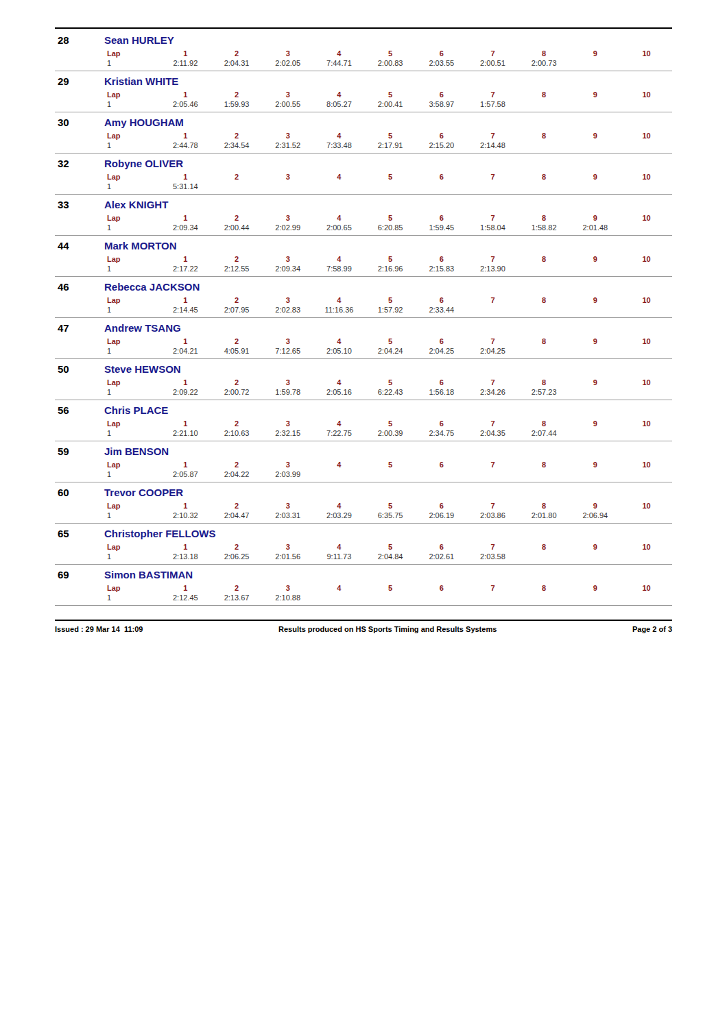| 28 | Sean HURLEY |
| Lap | 1 | 2 | 3 | 4 | 5 | 6 | 7 | 8 | 9 | 10 |
| --- | --- | --- | --- | --- | --- | --- | --- | --- | --- | --- |
| 1 | 2:11.92 | 2:04.31 | 2:02.05 | 7:44.71 | 2:00.83 | 2:03.55 | 2:00.51 | 2:00.73 | | |
| 29 | Kristian WHITE |
| Lap | 1 | 2 | 3 | 4 | 5 | 6 | 7 | 8 | 9 | 10 |
| --- | --- | --- | --- | --- | --- | --- | --- | --- | --- | --- |
| 1 | 2:05.46 | 1:59.93 | 2:00.55 | 8:05.27 | 2:00.41 | 3:58.97 | 1:57.58 | | | |
| 30 | Amy HOUGHAM |
| Lap | 1 | 2 | 3 | 4 | 5 | 6 | 7 | 8 | 9 | 10 |
| --- | --- | --- | --- | --- | --- | --- | --- | --- | --- | --- |
| 1 | 2:44.78 | 2:34.54 | 2:31.52 | 7:33.48 | 2:17.91 | 2:15.20 | 2:14.48 | | | |
| 32 | Robyne OLIVER |
| Lap | 1 | 2 | 3 | 4 | 5 | 6 | 7 | 8 | 9 | 10 |
| --- | --- | --- | --- | --- | --- | --- | --- | --- | --- | --- |
| 1 | 5:31.14 | | | | | | | | | |
| 33 | Alex KNIGHT |
| Lap | 1 | 2 | 3 | 4 | 5 | 6 | 7 | 8 | 9 | 10 |
| --- | --- | --- | --- | --- | --- | --- | --- | --- | --- | --- |
| 1 | 2:09.34 | 2:00.44 | 2:02.99 | 2:00.65 | 6:20.85 | 1:59.45 | 1:58.04 | 1:58.82 | 2:01.48 | |
| 44 | Mark MORTON |
| Lap | 1 | 2 | 3 | 4 | 5 | 6 | 7 | 8 | 9 | 10 |
| --- | --- | --- | --- | --- | --- | --- | --- | --- | --- | --- |
| 1 | 2:17.22 | 2:12.55 | 2:09.34 | 7:58.99 | 2:16.96 | 2:15.83 | 2:13.90 | | | |
| 46 | Rebecca JACKSON |
| Lap | 1 | 2 | 3 | 4 | 5 | 6 | 7 | 8 | 9 | 10 |
| --- | --- | --- | --- | --- | --- | --- | --- | --- | --- | --- |
| 1 | 2:14.45 | 2:07.95 | 2:02.83 | 11:16.36 | 1:57.92 | 2:33.44 | | | | |
| 47 | Andrew TSANG |
| Lap | 1 | 2 | 3 | 4 | 5 | 6 | 7 | 8 | 9 | 10 |
| --- | --- | --- | --- | --- | --- | --- | --- | --- | --- | --- |
| 1 | 2:04.21 | 4:05.91 | 7:12.65 | 2:05.10 | 2:04.24 | 2:04.25 | 2:04.25 | | | |
| 50 | Steve HEWSON |
| Lap | 1 | 2 | 3 | 4 | 5 | 6 | 7 | 8 | 9 | 10 |
| --- | --- | --- | --- | --- | --- | --- | --- | --- | --- | --- |
| 1 | 2:09.22 | 2:00.72 | 1:59.78 | 2:05.16 | 6:22.43 | 1:56.18 | 2:34.26 | 2:57.23 | | |
| 56 | Chris PLACE |
| Lap | 1 | 2 | 3 | 4 | 5 | 6 | 7 | 8 | 9 | 10 |
| --- | --- | --- | --- | --- | --- | --- | --- | --- | --- | --- |
| 1 | 2:21.10 | 2:10.63 | 2:32.15 | 7:22.75 | 2:00.39 | 2:34.75 | 2:04.35 | 2:07.44 | | |
| 59 | Jim BENSON |
| Lap | 1 | 2 | 3 | 4 | 5 | 6 | 7 | 8 | 9 | 10 |
| --- | --- | --- | --- | --- | --- | --- | --- | --- | --- | --- |
| 1 | 2:05.87 | 2:04.22 | 2:03.99 | | | | | | | |
| 60 | Trevor COOPER |
| Lap | 1 | 2 | 3 | 4 | 5 | 6 | 7 | 8 | 9 | 10 |
| --- | --- | --- | --- | --- | --- | --- | --- | --- | --- | --- |
| 1 | 2:10.32 | 2:04.47 | 2:03.31 | 2:03.29 | 6:35.75 | 2:06.19 | 2:03.86 | 2:01.80 | 2:06.94 | |
| 65 | Christopher FELLOWS |
| Lap | 1 | 2 | 3 | 4 | 5 | 6 | 7 | 8 | 9 | 10 |
| --- | --- | --- | --- | --- | --- | --- | --- | --- | --- | --- |
| 1 | 2:13.18 | 2:06.25 | 2:01.56 | 9:11.73 | 2:04.84 | 2:02.61 | 2:03.58 | | | |
| 69 | Simon BASTIMAN |
| Lap | 1 | 2 | 3 | 4 | 5 | 6 | 7 | 8 | 9 | 10 |
| --- | --- | --- | --- | --- | --- | --- | --- | --- | --- | --- |
| 1 | 2:12.45 | 2:13.67 | 2:10.88 | | | | | | | |
Issued : 29 Mar 14 11:09 Results produced on HS Sports Timing and Results Systems Page 2 of 3